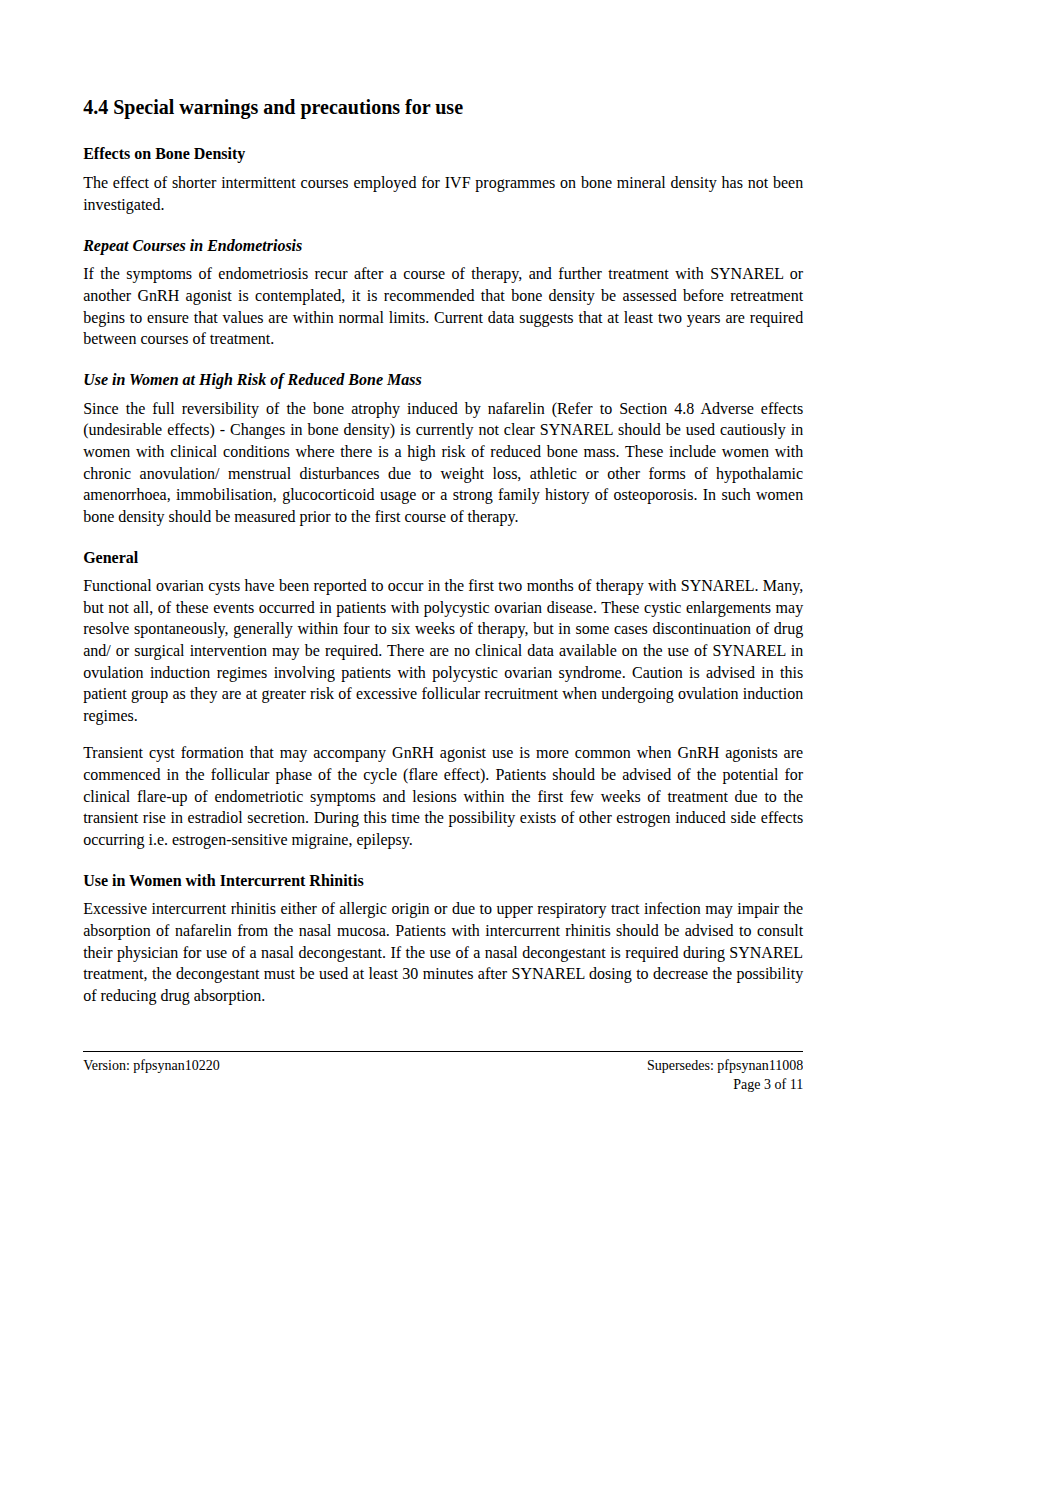4.4 Special warnings and precautions for use
Effects on Bone Density
The effect of shorter intermittent courses employed for IVF programmes on bone mineral density has not been investigated.
Repeat Courses in Endometriosis
If the symptoms of endometriosis recur after a course of therapy, and further treatment with SYNAREL or another GnRH agonist is contemplated, it is recommended that bone density be assessed before retreatment begins to ensure that values are within normal limits. Current data suggests that at least two years are required between courses of treatment.
Use in Women at High Risk of Reduced Bone Mass
Since the full reversibility of the bone atrophy induced by nafarelin (Refer to Section 4.8 Adverse effects (undesirable effects) - Changes in bone density) is currently not clear SYNAREL should be used cautiously in women with clinical conditions where there is a high risk of reduced bone mass. These include women with chronic anovulation/ menstrual disturbances due to weight loss, athletic or other forms of hypothalamic amenorrhoea, immobilisation, glucocorticoid usage or a strong family history of osteoporosis. In such women bone density should be measured prior to the first course of therapy.
General
Functional ovarian cysts have been reported to occur in the first two months of therapy with SYNAREL. Many, but not all, of these events occurred in patients with polycystic ovarian disease. These cystic enlargements may resolve spontaneously, generally within four to six weeks of therapy, but in some cases discontinuation of drug and/ or surgical intervention may be required. There are no clinical data available on the use of SYNAREL in ovulation induction regimes involving patients with polycystic ovarian syndrome. Caution is advised in this patient group as they are at greater risk of excessive follicular recruitment when undergoing ovulation induction regimes.
Transient cyst formation that may accompany GnRH agonist use is more common when GnRH agonists are commenced in the follicular phase of the cycle (flare effect). Patients should be advised of the potential for clinical flare-up of endometriotic symptoms and lesions within the first few weeks of treatment due to the transient rise in estradiol secretion. During this time the possibility exists of other estrogen induced side effects occurring i.e. estrogen-sensitive migraine, epilepsy.
Use in Women with Intercurrent Rhinitis
Excessive intercurrent rhinitis either of allergic origin or due to upper respiratory tract infection may impair the absorption of nafarelin from the nasal mucosa. Patients with intercurrent rhinitis should be advised to consult their physician for use of a nasal decongestant. If the use of a nasal decongestant is required during SYNAREL treatment, the decongestant must be used at least 30 minutes after SYNAREL dosing to decrease the possibility of reducing drug absorption.
Version: pfpsynan10220
Supersedes: pfpsynan11008
Page 3 of 11